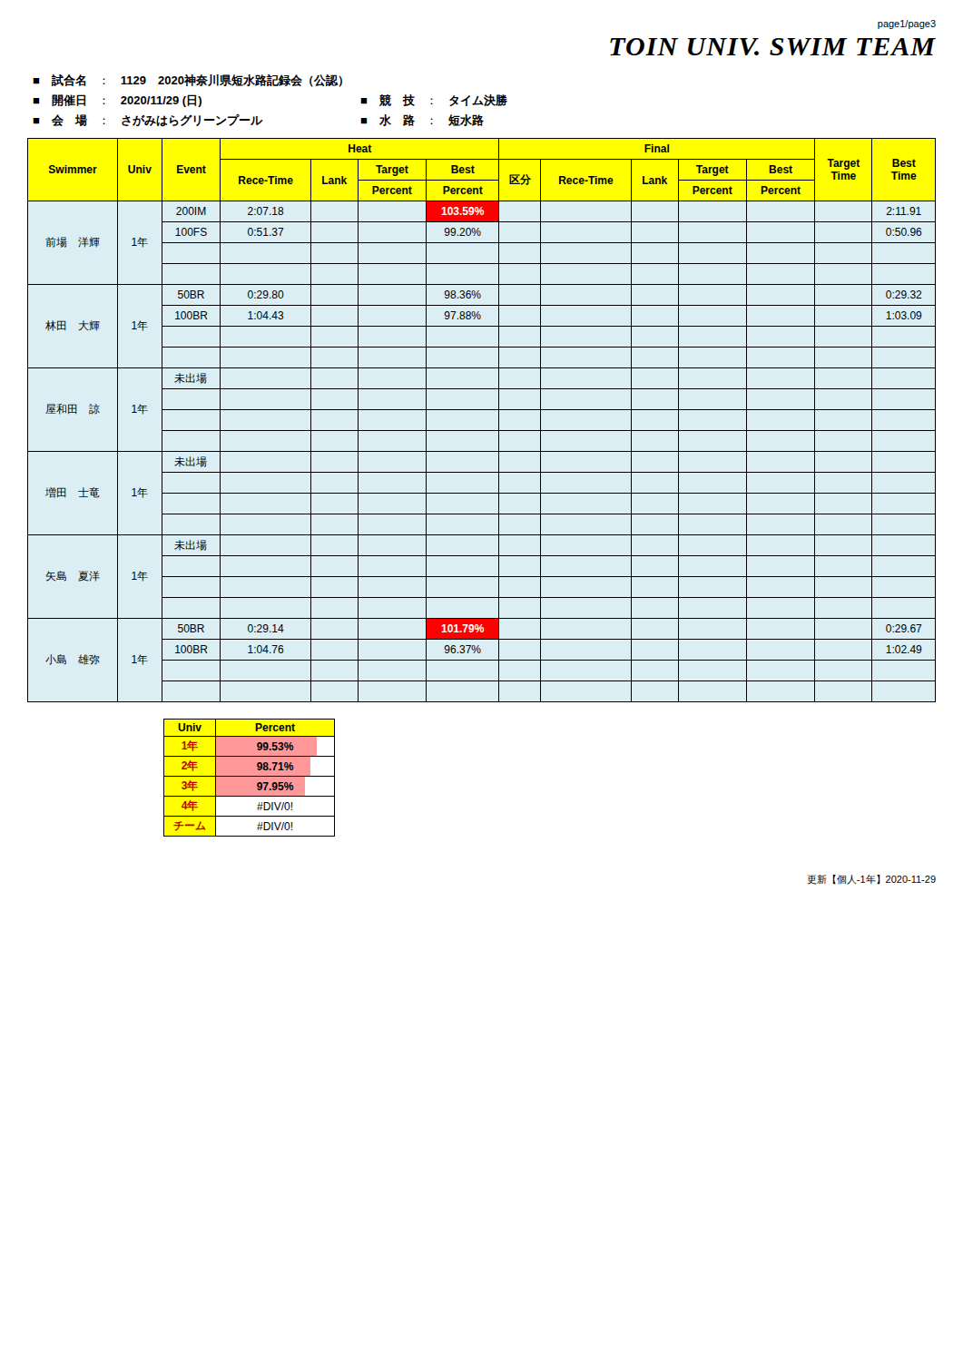page1/page3
TOIN UNIV. SWIM TEAM
| ■ 試合名 | ： | 1129 2020神奈川県短水路記録会（公認） | | | |
| ■ 開催日 | ： | 2020/11/29 (日) | ■ 競 技 | ： | タイム決勝 |
| ■ 会 場 | ： | さがみはらグリーンプール | ■ 水 路 | ： | 短水路 |
| Swimmer | Univ | Event | Heat | Final | Target Time | Best Time |
| --- | --- | --- | --- | --- | --- | --- |
| Rece-Time | Lank | Target | Best | 区分 | Rece-Time | Lank | Target | Best |
| Percent | Percent | Percent | Percent |
| 前場 洋輝 | 1年 | 200IM | 2:07.18 | | | 103.59% | | | | | | | 2:11.91 |
| 100FS | 0:51.37 | | | 99.20% | | | | | | | 0:50.96 |
| 林田 大輝 | 1年 | 50BR | 0:29.80 | | | 98.36% | | | | | | | 0:29.32 |
| 100BR | 1:04.43 | | | 97.88% | | | | | | | 1:03.09 |
| 屋和田 諒 | 1年 | 未出場 | | | | | | | | | | | |
| 増田 士竜 | 1年 | 未出場 | | | | | | | | | | | |
| 矢島 夏洋 | 1年 | 未出場 | | | | | | | | | | | |
| 小島 雄弥 | 1年 | 50BR | 0:29.14 | | | 101.79% | | | | | | | 0:29.67 |
| 100BR | 1:04.76 | | | 96.37% | | | | | | | 1:02.49 |
| Univ | Percent |
| --- | --- |
| 1年 | 99.53% |
| 2年 | 98.71% |
| 3年 | 97.95% |
| 4年 | #DIV/0! |
| チーム | #DIV/0! |
更新【個人-1年】2020-11-29